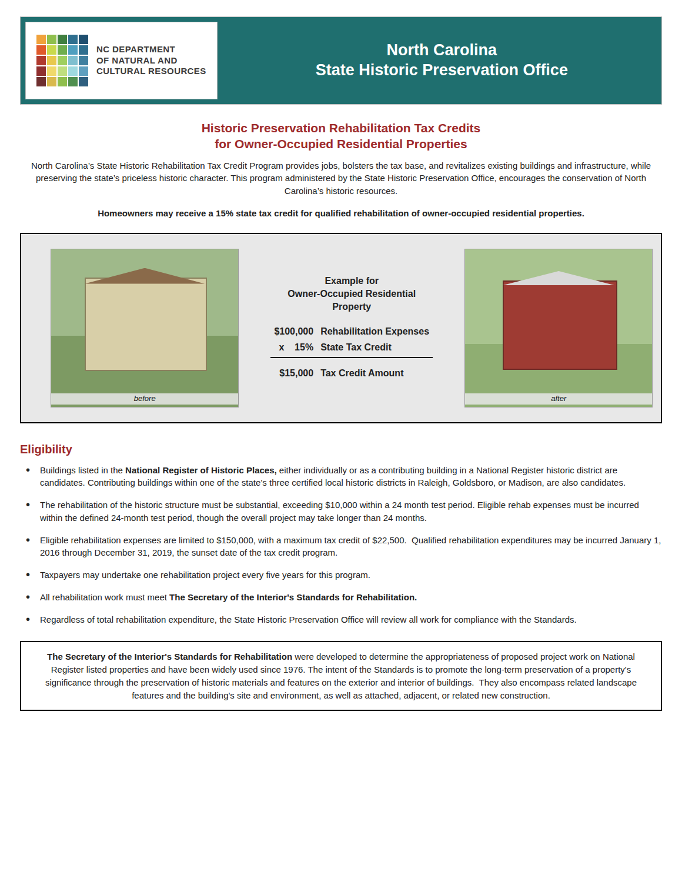NC Department
of Natural and
Cultural Resources
North Carolina
State Historic Preservation Office
Historic Preservation Rehabilitation Tax Credits for Owner-Occupied Residential Properties
North Carolina’s State Historic Rehabilitation Tax Credit Program provides jobs, bolsters the tax base, and revitalizes existing buildings and infrastructure, while preserving the state’s priceless historic character. This program administered by the State Historic Preservation Office, encourages the conservation of North Carolina’s historic resources.
Homeowners may receive a 15% state tax credit for qualified rehabilitation of owner-occupied residential properties.
before
Example for
Owner-Occupied Residential Property
| $100,000 | Rehabilitation Expenses |
| x 15% | State Tax Credit |
| $15,000 | Tax Credit Amount |
after
Eligibility
Buildings listed in the National Register of Historic Places, either individually or as a contributing building in a National Register historic district are candidates. Contributing buildings within one of the state’s three certified local historic districts in Raleigh, Goldsboro, or Madison, are also candidates.
The rehabilitation of the historic structure must be substantial, exceeding $10,000 within a 24 month test period. Eligible rehab expenses must be incurred within the defined 24-month test period, though the overall project may take longer than 24 months.
Eligible rehabilitation expenses are limited to $150,000, with a maximum tax credit of $22,500. Qualified rehabilitation expenditures may be incurred January 1, 2016 through December 31, 2019, the sunset date of the tax credit program.
Taxpayers may undertake one rehabilitation project every five years for this program.
All rehabilitation work must meet The Secretary of the Interior's Standards for Rehabilitation.
Regardless of total rehabilitation expenditure, the State Historic Preservation Office will review all work for compliance with the Standards.
The Secretary of the Interior's Standards for Rehabilitation were developed to determine the appropriateness of proposed project work on National Register listed properties and have been widely used since 1976. The intent of the Standards is to promote the long-term preservation of a property's significance through the preservation of historic materials and features on the exterior and interior of buildings. They also encompass related landscape features and the building's site and environment, as well as attached, adjacent, or related new construction.